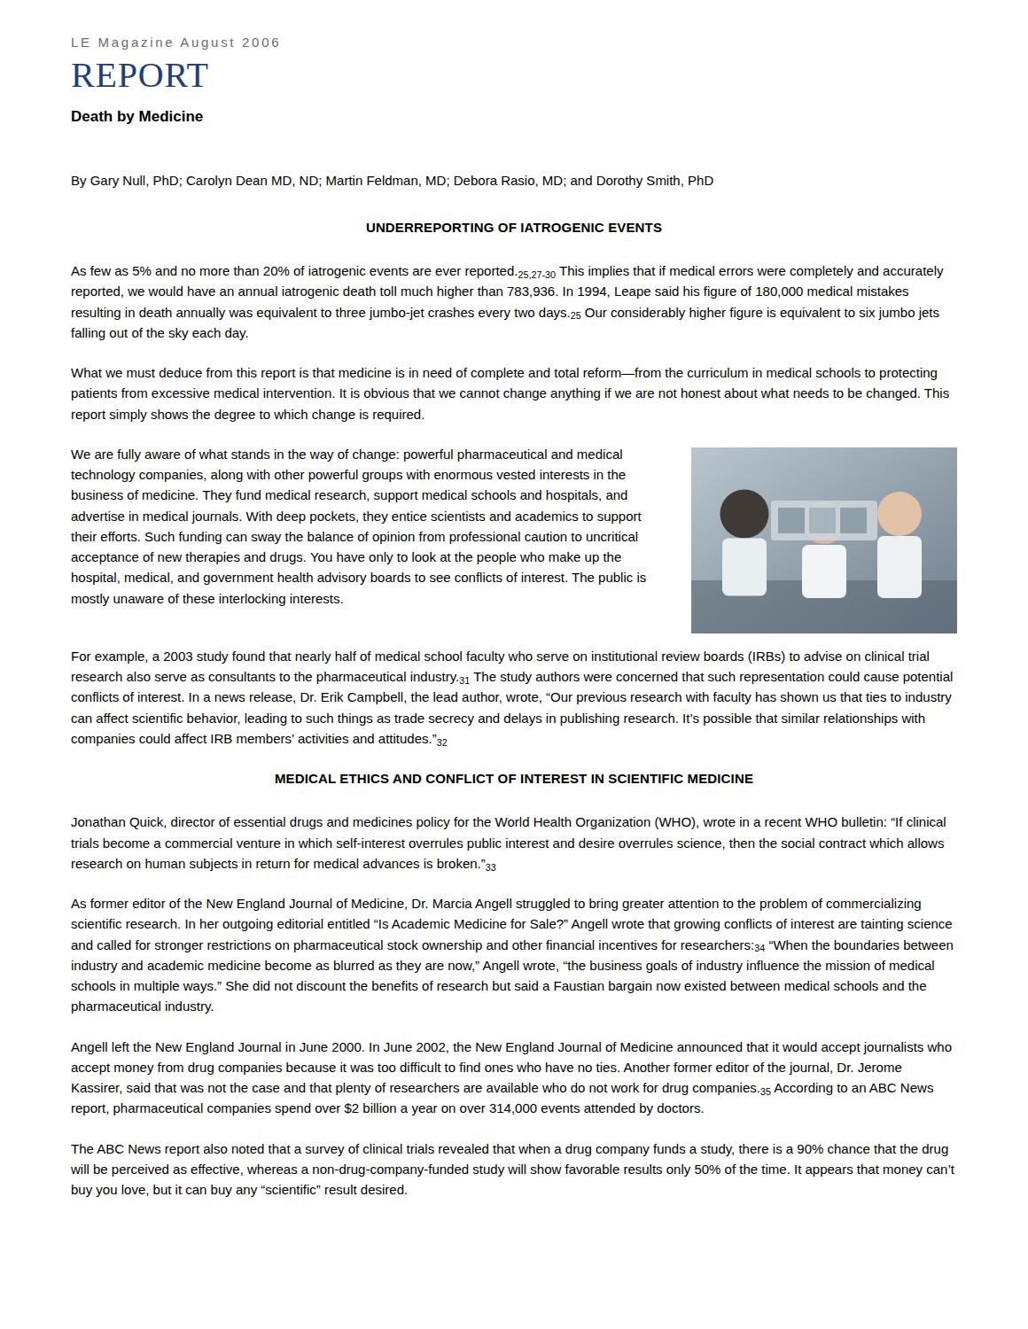LE Magazine August 2006
REPORT
Death by Medicine
By Gary Null, PhD; Carolyn Dean MD, ND; Martin Feldman, MD; Debora Rasio, MD; and Dorothy Smith, PhD
UNDERREPORTING OF IATROGENIC EVENTS
As few as 5% and no more than 20% of iatrogenic events are ever reported.25,27-30 This implies that if medical errors were completely and accurately reported, we would have an annual iatrogenic death toll much higher than 783,936. In 1994, Leape said his figure of 180,000 medical mistakes resulting in death annually was equivalent to three jumbo-jet crashes every two days.25 Our considerably higher figure is equivalent to six jumbo jets falling out of the sky each day.
What we must deduce from this report is that medicine is in need of complete and total reform—from the curriculum in medical schools to protecting patients from excessive medical intervention. It is obvious that we cannot change anything if we are not honest about what needs to be changed. This report simply shows the degree to which change is required.
We are fully aware of what stands in the way of change: powerful pharmaceutical and medical technology companies, along with other powerful groups with enormous vested interests in the business of medicine. They fund medical research, support medical schools and hospitals, and advertise in medical journals. With deep pockets, they entice scientists and academics to support their efforts. Such funding can sway the balance of opinion from professional caution to uncritical acceptance of new therapies and drugs. You have only to look at the people who make up the hospital, medical, and government health advisory boards to see conflicts of interest. The public is mostly unaware of these interlocking interests.
For example, a 2003 study found that nearly half of medical school faculty who serve on institutional review boards (IRBs) to advise on clinical trial research also serve as consultants to the pharmaceutical industry.31 The study authors were concerned that such representation could cause potential conflicts of interest. In a news release, Dr. Erik Campbell, the lead author, wrote, “Our previous research with faculty has shown us that ties to industry can affect scientific behavior, leading to such things as trade secrecy and delays in publishing research. It’s possible that similar relationships with companies could affect IRB members’ activities and attitudes.”32
MEDICAL ETHICS AND CONFLICT OF INTEREST IN SCIENTIFIC MEDICINE
Jonathan Quick, director of essential drugs and medicines policy for the World Health Organization (WHO), wrote in a recent WHO bulletin: “If clinical trials become a commercial venture in which self-interest overrules public interest and desire overrules science, then the social contract which allows research on human subjects in return for medical advances is broken.”33
As former editor of the New England Journal of Medicine, Dr. Marcia Angell struggled to bring greater attention to the problem of commercializing scientific research. In her outgoing editorial entitled “Is Academic Medicine for Sale?” Angell wrote that growing conflicts of interest are tainting science and called for stronger restrictions on pharmaceutical stock ownership and other financial incentives for researchers:34 “When the boundaries between industry and academic medicine become as blurred as they are now,” Angell wrote, “the business goals of industry influence the mission of medical schools in multiple ways.” She did not discount the benefits of research but said a Faustian bargain now existed between medical schools and the pharmaceutical industry.
Angell left the New England Journal in June 2000. In June 2002, the New England Journal of Medicine announced that it would accept journalists who accept money from drug companies because it was too difficult to find ones who have no ties. Another former editor of the journal, Dr. Jerome Kassirer, said that was not the case and that plenty of researchers are available who do not work for drug companies.35 According to an ABC News report, pharmaceutical companies spend over $2 billion a year on over 314,000 events attended by doctors.
The ABC News report also noted that a survey of clinical trials revealed that when a drug company funds a study, there is a 90% chance that the drug will be perceived as effective, whereas a non-drug-company-funded study will show favorable results only 50% of the time. It appears that money can’t buy you love, but it can buy any “scientific” result desired.